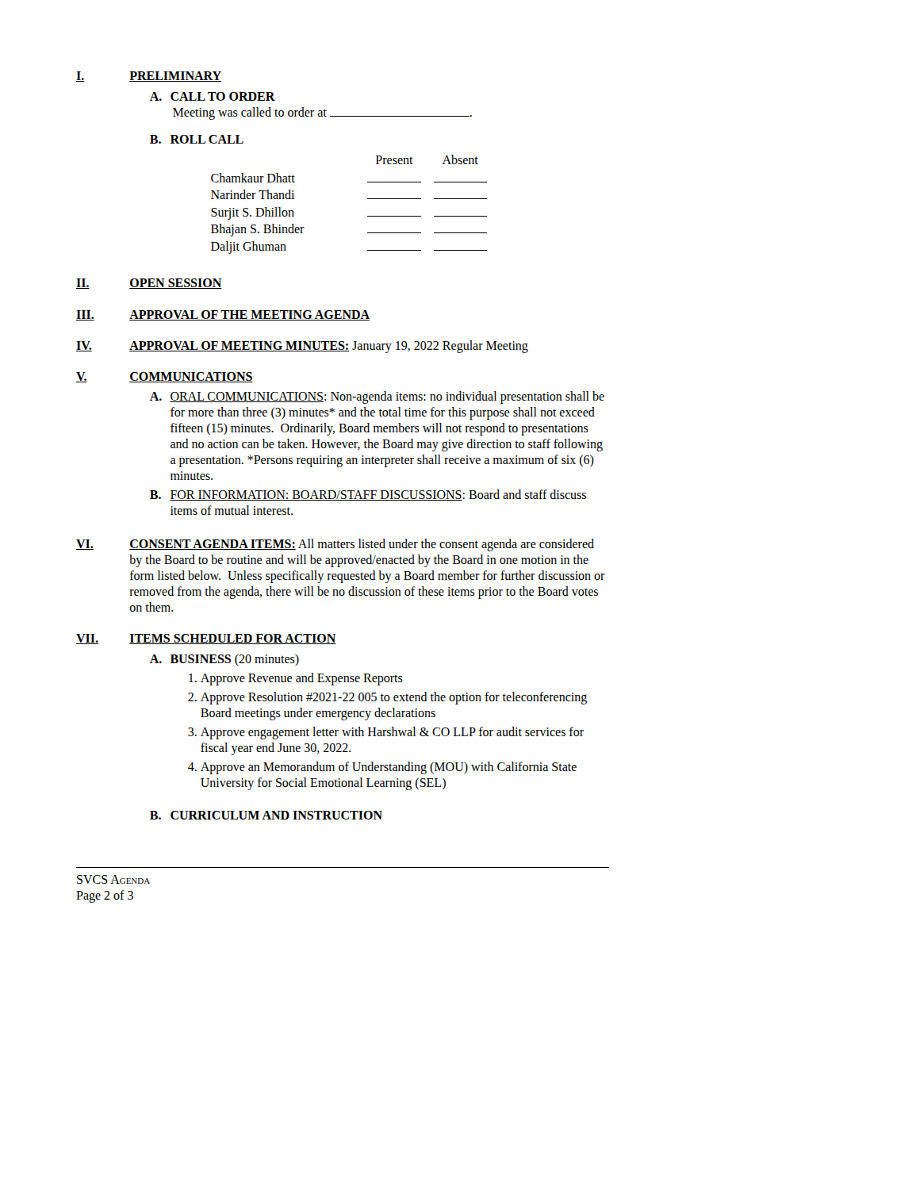I.
PRELIMINARY
A.
CALL TO ORDER
Meeting was called to order at .
B.
ROLL CALL
| | Present | Absent |
| --- | --- | --- |
| Chamkaur Dhatt | | |
| Narinder Thandi | | |
| Surjit S. Dhillon | | |
| Bhajan S. Bhinder | | |
| Daljit Ghuman | | |
II.
OPEN SESSION
III.
APPROVAL OF THE MEETING AGENDA
IV.
APPROVAL OF MEETING MINUTES: January 19, 2022 Regular Meeting
V.
COMMUNICATIONS
A.
ORAL COMMUNICATIONS: Non-agenda items: no individual presentation shall be for more than three (3) minutes* and the total time for this purpose shall not exceed fifteen (15) minutes. Ordinarily, Board members will not respond to presentations and no action can be taken. However, the Board may give direction to staff following a presentation. *Persons requiring an interpreter shall receive a maximum of six (6) minutes.
B.
FOR INFORMATION: BOARD/STAFF DISCUSSIONS: Board and staff discuss items of mutual interest.
VI.
CONSENT AGENDA ITEMS: All matters listed under the consent agenda are considered by the Board to be routine and will be approved/enacted by the Board in one motion in the form listed below. Unless specifically requested by a Board member for further discussion or removed from the agenda, there will be no discussion of these items prior to the Board votes on them.
VII.
ITEMS SCHEDULED FOR ACTION
A.
BUSINESS (20 minutes)
Approve Revenue and Expense Reports
Approve Resolution #2021-22 005 to extend the option for teleconferencing Board meetings under emergency declarations
Approve engagement letter with Harshwal & CO LLP for audit services for fiscal year end June 30, 2022.
Approve an Memorandum of Understanding (MOU) with California State University for Social Emotional Learning (SEL)
B.
CURRICULUM AND INSTRUCTION
SVCS Agenda
Page 2 of 3